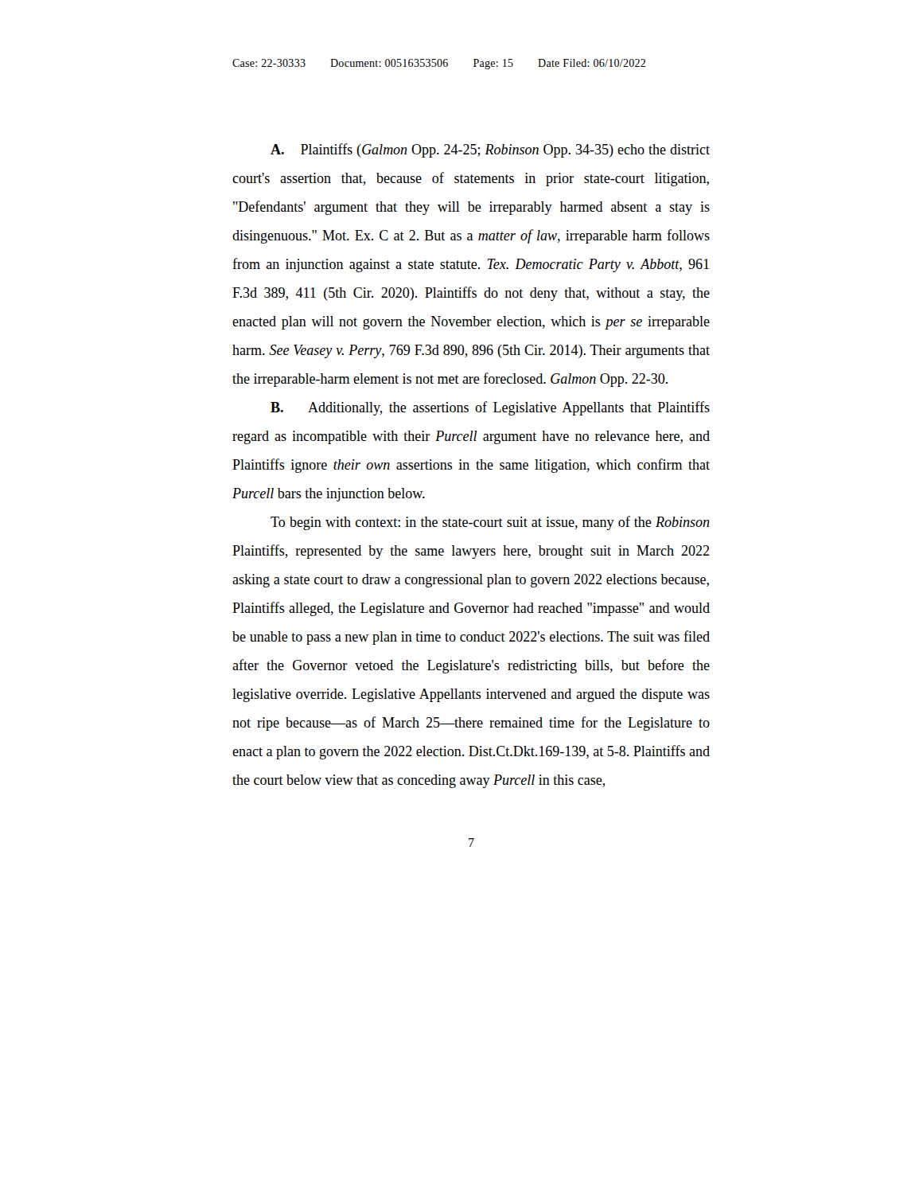Case: 22-30333 Document: 00516353506 Page: 15 Date Filed: 06/10/2022
A. Plaintiffs (Galmon Opp. 24-25; Robinson Opp. 34-35) echo the district court's assertion that, because of statements in prior state-court litigation, "Defendants' argument that they will be irreparably harmed absent a stay is disingenuous." Mot. Ex. C at 2. But as a matter of law, irreparable harm follows from an injunction against a state statute. Tex. Democratic Party v. Abbott, 961 F.3d 389, 411 (5th Cir. 2020). Plaintiffs do not deny that, without a stay, the enacted plan will not govern the November election, which is per se irreparable harm. See Veasey v. Perry, 769 F.3d 890, 896 (5th Cir. 2014). Their arguments that the irreparable-harm element is not met are foreclosed. Galmon Opp. 22-30.
B. Additionally, the assertions of Legislative Appellants that Plaintiffs regard as incompatible with their Purcell argument have no relevance here, and Plaintiffs ignore their own assertions in the same litigation, which confirm that Purcell bars the injunction below.
To begin with context: in the state-court suit at issue, many of the Robinson Plaintiffs, represented by the same lawyers here, brought suit in March 2022 asking a state court to draw a congressional plan to govern 2022 elections because, Plaintiffs alleged, the Legislature and Governor had reached "impasse" and would be unable to pass a new plan in time to conduct 2022's elections. The suit was filed after the Governor vetoed the Legislature's redistricting bills, but before the legislative override. Legislative Appellants intervened and argued the dispute was not ripe because—as of March 25—there remained time for the Legislature to enact a plan to govern the 2022 election. Dist.Ct.Dkt.169-139, at 5-8. Plaintiffs and the court below view that as conceding away Purcell in this case,
7